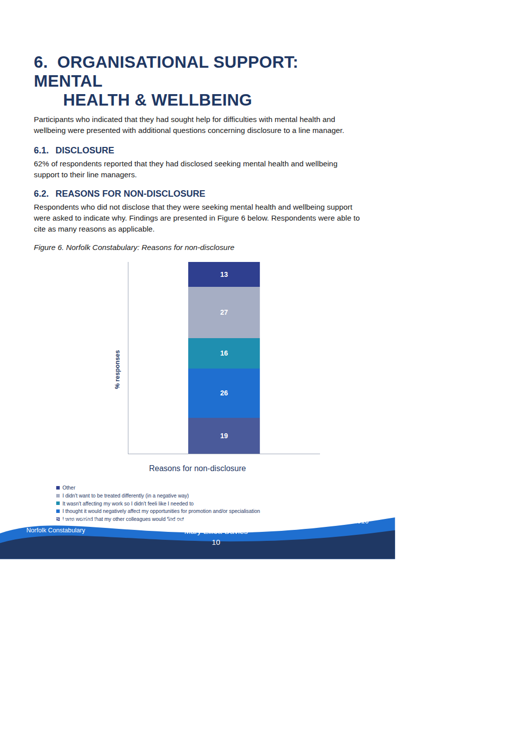6. ORGANISATIONAL SUPPORT: MENTAL HEALTH & WELLBEING
Participants who indicated that they had sought help for difficulties with mental health and wellbeing were presented with additional questions concerning disclosure to a line manager.
6.1. DISCLOSURE
62% of respondents reported that they had disclosed seeking mental health and wellbeing support to their line managers.
6.2. REASONS FOR NON-DISCLOSURE
Respondents who did not disclose that they were seeking mental health and wellbeing support were asked to indicate why. Findings are presented in Figure 6 below. Respondents were able to cite as many reasons as applicable.
Figure 6. Norfolk Constabulary: Reasons for non-disclosure
% responses
13
27
16
26
19
Reasons for non-disclosure
Other
I didn't want to be treated differently (in a negative way)
It wasn't affecting my work so I didn't feeli like I needed to
I thought it would negatively affect my opportunities for promotion and/or specialisation
I was worried that my other colleagues would find out
Welfare Survey 2016
Norfolk Constabulary
Research and Policy Support
Mary Elliott-Davies
10
R090/2016